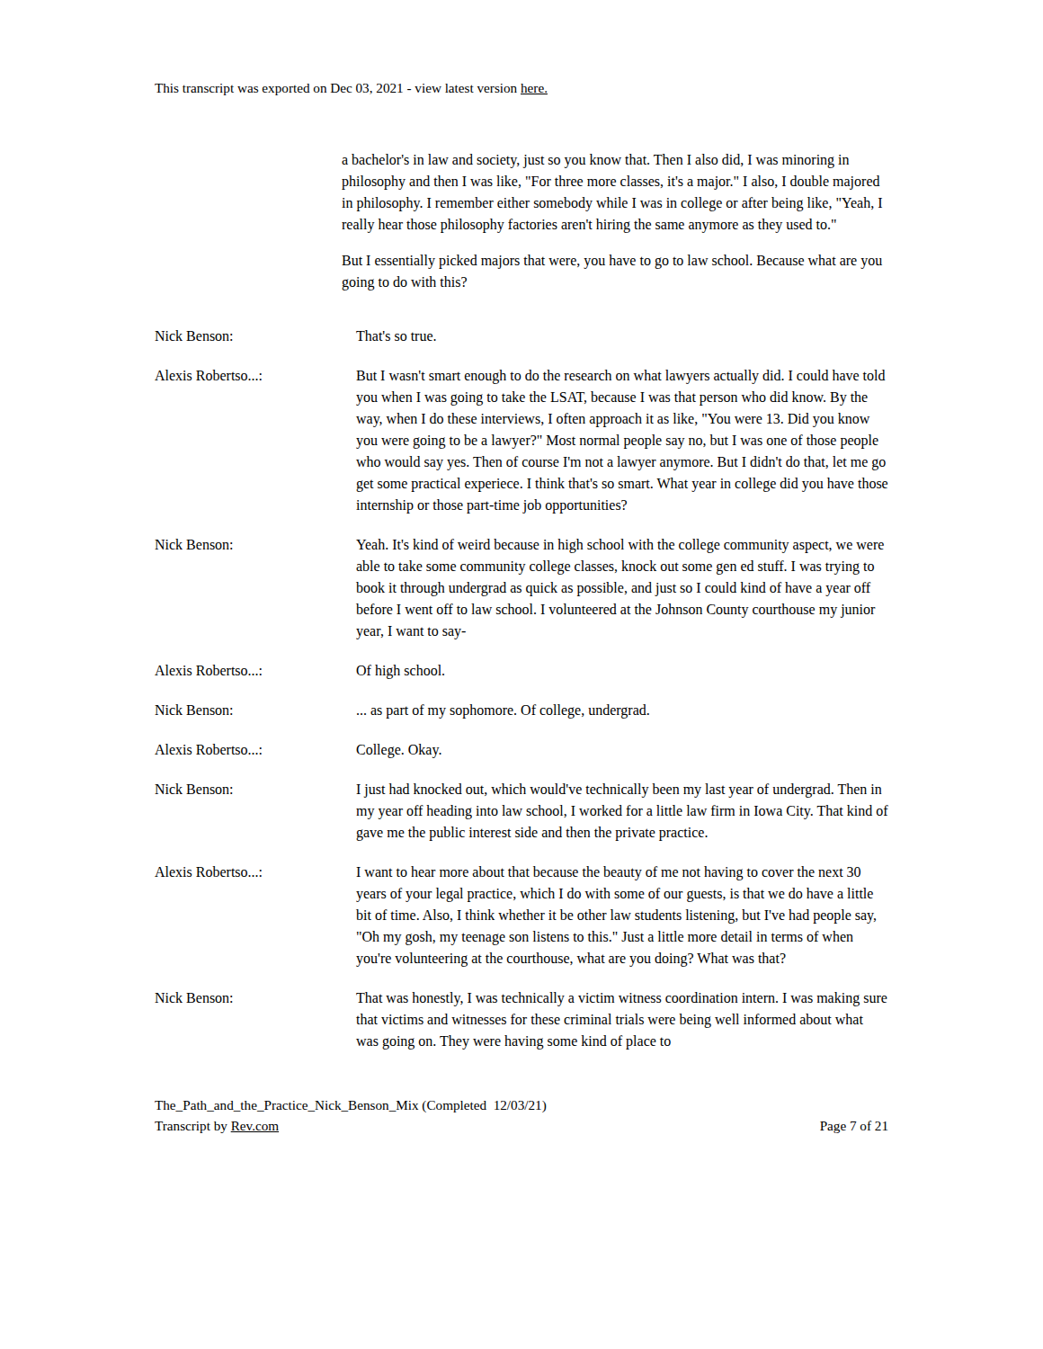This transcript was exported on Dec 03, 2021 - view latest version here.
a bachelor's in law and society, just so you know that. Then I also did, I was minoring in philosophy and then I was like, "For three more classes, it's a major." I also, I double majored in philosophy. I remember either somebody while I was in college or after being like, "Yeah, I really hear those philosophy factories aren't hiring the same anymore as they used to."
But I essentially picked majors that were, you have to go to law school. Because what are you going to do with this?
Nick Benson:
That's so true.
Alexis Robertso...:
But I wasn't smart enough to do the research on what lawyers actually did. I could have told you when I was going to take the LSAT, because I was that person who did know. By the way, when I do these interviews, I often approach it as like, "You were 13. Did you know you were going to be a lawyer?" Most normal people say no, but I was one of those people who would say yes. Then of course I'm not a lawyer anymore. But I didn't do that, let me go get some practical experiece. I think that's so smart. What year in college did you have those internship or those part-time job opportunities?
Nick Benson:
Yeah. It's kind of weird because in high school with the college community aspect, we were able to take some community college classes, knock out some gen ed stuff. I was trying to book it through undergrad as quick as possible, and just so I could kind of have a year off before I went off to law school. I volunteered at the Johnson County courthouse my junior year, I want to say-
Alexis Robertso...:
Of high school.
Nick Benson:
... as part of my sophomore. Of college, undergrad.
Alexis Robertso...:
College. Okay.
Nick Benson:
I just had knocked out, which would've technically been my last year of undergrad. Then in my year off heading into law school, I worked for a little law firm in Iowa City. That kind of gave me the public interest side and then the private practice.
Alexis Robertso...:
I want to hear more about that because the beauty of me not having to cover the next 30 years of your legal practice, which I do with some of our guests, is that we do have a little bit of time. Also, I think whether it be other law students listening, but I've had people say, "Oh my gosh, my teenage son listens to this." Just a little more detail in terms of when you're volunteering at the courthouse, what are you doing? What was that?
Nick Benson:
That was honestly, I was technically a victim witness coordination intern. I was making sure that victims and witnesses for these criminal trials were being well informed about what was going on. They were having some kind of place to
The_Path_and_the_Practice_Nick_Benson_Mix (Completed 12/03/21)
Transcript by Rev.com
Page 7 of 21